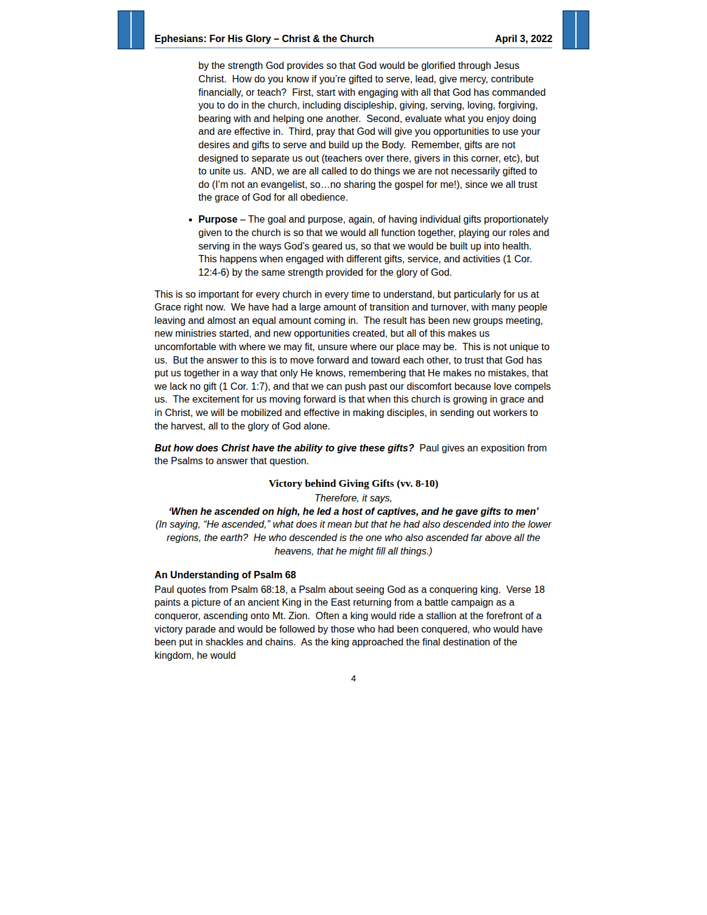Ephesians: For His Glory – Christ & the Church April 3, 2022
by the strength God provides so that God would be glorified through Jesus Christ. How do you know if you’re gifted to serve, lead, give mercy, contribute financially, or teach? First, start with engaging with all that God has commanded you to do in the church, including discipleship, giving, serving, loving, forgiving, bearing with and helping one another. Second, evaluate what you enjoy doing and are effective in. Third, pray that God will give you opportunities to use your desires and gifts to serve and build up the Body. Remember, gifts are not designed to separate us out (teachers over there, givers in this corner, etc), but to unite us. AND, we are all called to do things we are not necessarily gifted to do (I’m not an evangelist, so…no sharing the gospel for me!), since we all trust the grace of God for all obedience.
Purpose – The goal and purpose, again, of having individual gifts proportionately given to the church is so that we would all function together, playing our roles and serving in the ways God’s geared us, so that we would be built up into health. This happens when engaged with different gifts, service, and activities (1 Cor. 12:4-6) by the same strength provided for the glory of God.
This is so important for every church in every time to understand, but particularly for us at Grace right now. We have had a large amount of transition and turnover, with many people leaving and almost an equal amount coming in. The result has been new groups meeting, new ministries started, and new opportunities created, but all of this makes us uncomfortable with where we may fit, unsure where our place may be. This is not unique to us. But the answer to this is to move forward and toward each other, to trust that God has put us together in a way that only He knows, remembering that He makes no mistakes, that we lack no gift (1 Cor. 1:7), and that we can push past our discomfort because love compels us. The excitement for us moving forward is that when this church is growing in grace and in Christ, we will be mobilized and effective in making disciples, in sending out workers to the harvest, all to the glory of God alone.
But how does Christ have the ability to give these gifts? Paul gives an exposition from the Psalms to answer that question.
Victory behind Giving Gifts (vv. 8-10)
Therefore, it says,
‘When he ascended on high, he led a host of captives, and he gave gifts to men’
(In saying, “He ascended,” what does it mean but that he had also descended into the lower regions, the earth? He who descended is the one who also ascended far above all the heavens, that he might fill all things.)
An Understanding of Psalm 68
Paul quotes from Psalm 68:18, a Psalm about seeing God as a conquering king. Verse 18 paints a picture of an ancient King in the East returning from a battle campaign as a conqueror, ascending onto Mt. Zion. Often a king would ride a stallion at the forefront of a victory parade and would be followed by those who had been conquered, who would have been put in shackles and chains. As the king approached the final destination of the kingdom, he would
4